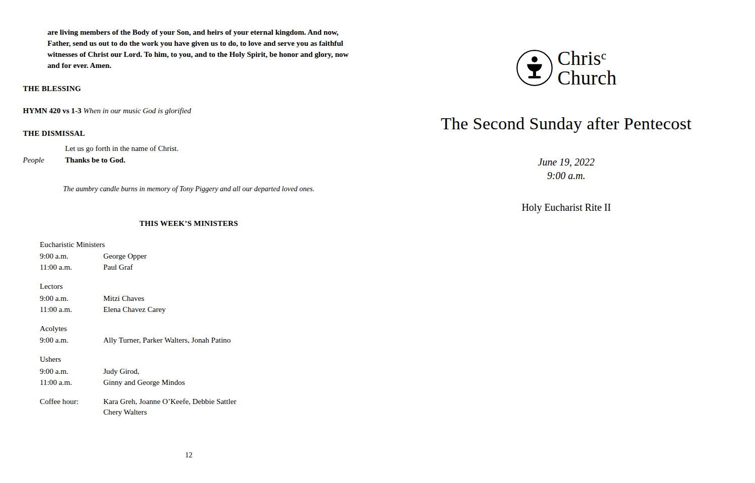are living members of the Body of your Son, and heirs of your eternal kingdom. And now, Father, send us out to do the work you have given us to do, to love and serve you as faithful witnesses of Christ our Lord. To him, to you, and to the Holy Spirit, be honor and glory, now and for ever. Amen.
THE BLESSING
HYMN 420 vs 1-3 When in our music God is glorified
THE DISMISSAL
Let us go forth in the name of Christ.
People Thanks be to God.
The aumbry candle burns in memory of Tony Piggery and all our departed loved ones.
THIS WEEK’S MINISTERS
Eucharistic Ministers
| 9:00 a.m. | George Opper |
| 11:00 a.m. | Paul Graf |
Lectors
| 9:00 a.m. | Mitzi Chaves |
| 11:00 a.m. | Elena Chavez Carey |
Acolytes
| 9:00 a.m. | Ally Turner, Parker Walters, Jonah Patino |
Ushers
| 9:00 a.m. | Judy Girod, |
| 11:00 a.m. | Ginny and George Mindos |
| Coffee hour: | Kara Greh, Joanne O’Keefe, Debbie Sattler Chery Walters |
12
Chrisᶜ Church
The Second Sunday after Pentecost
June 19, 2022
9:00 a.m.
Holy Eucharist Rite II